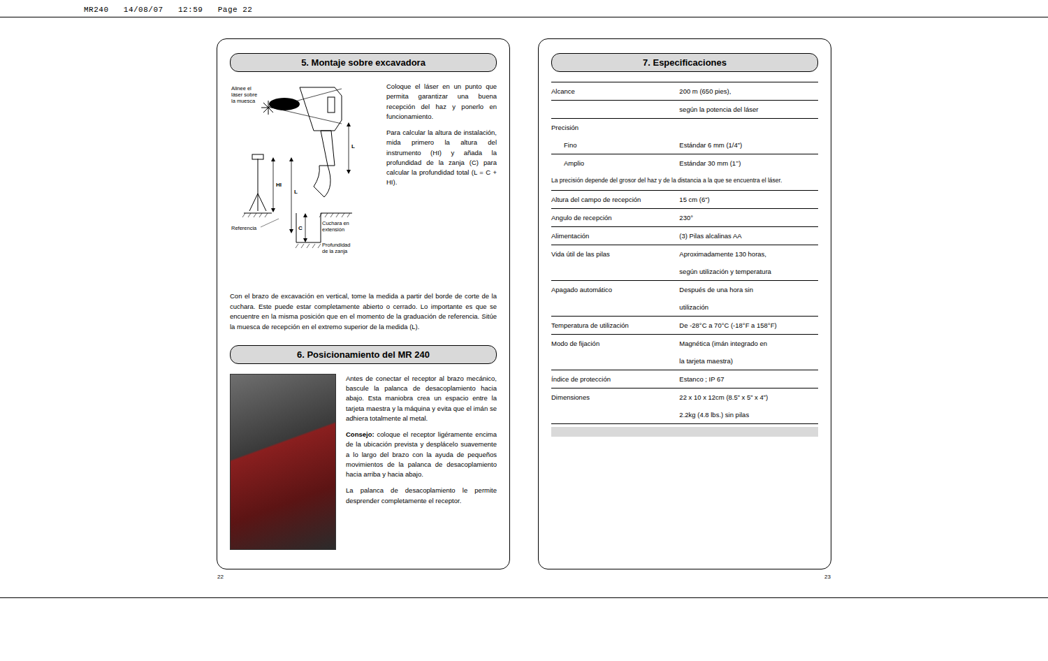MR240 14/08/07 12:59 Page 22
5. Montaje sobre excavadora
Alinee el láser sobre la muesca HI L L C Referencia Cuchara en extensión Profundidad de la zanja
Coloque el láser en un punto que permita garantizar una buena recepción del haz y ponerlo en funcionamiento.
Para calcular la altura de instalación, mida primero la altura del instrumento (HI) y añada la profundidad de la zanja (C) para calcular la profundidad total (L = C + HI).
Con el brazo de excavación en vertical, tome la medida a partir del borde de corte de la cuchara. Este puede estar completamente abierto o cerrado. Lo importante es que se encuentre en la misma posición que en el momento de la graduación de referencia. Sitúe la muesca de recepción en el extremo superior de la medida (L).
6. Posicionamiento del MR 240
Antes de conectar el receptor al brazo mecánico, bascule la palanca de desacoplamiento hacia abajo. Esta maniobra crea un espacio entre la tarjeta maestra y la máquina y evita que el imán se adhiera totalmente al metal.
Consejo: coloque el receptor ligéramente encima de la ubicación prevista y desplácelo suavemente a lo largo del brazo con la ayuda de pequeños movimientos de la palanca de desacoplamiento hacia arriba y hacia abajo.
La palanca de desacoplamiento le permite desprender completamente el receptor.
22
7. Especificaciones
| Alcance | 200 m (650 pies), |
| | según la potencia del láser |
| Precisión | |
| Fino | Estándar 6 mm (1/4”) |
| Amplio | Estándar 30 mm (1’’) |
| La precisión depende del grosor del haz y de la distancia a la que se encuentra el láser. |
| Altura del campo de recepción | 15 cm (6”) |
| Angulo de recepción | 230° |
| Alimentación | (3) Pilas alcalinas AA |
| Vida útil de las pilas | Aproximadamente 130 horas, |
| | según utilización y temperatura |
| Apagado automático | Después de una hora sin |
| | utilización |
| Temperatura de utilización | De -28°C a 70°C (-18°F a 158°F) |
| Modo de fijación | Magnética (imán integrado en |
| | la tarjeta maestra) |
| Índice de protección | Estanco ; IP 67 |
| Dimensiones | 22 x 10 x 12cm (8.5” x 5” x 4”) |
| | 2.2kg (4.8 lbs.) sin pilas |
23